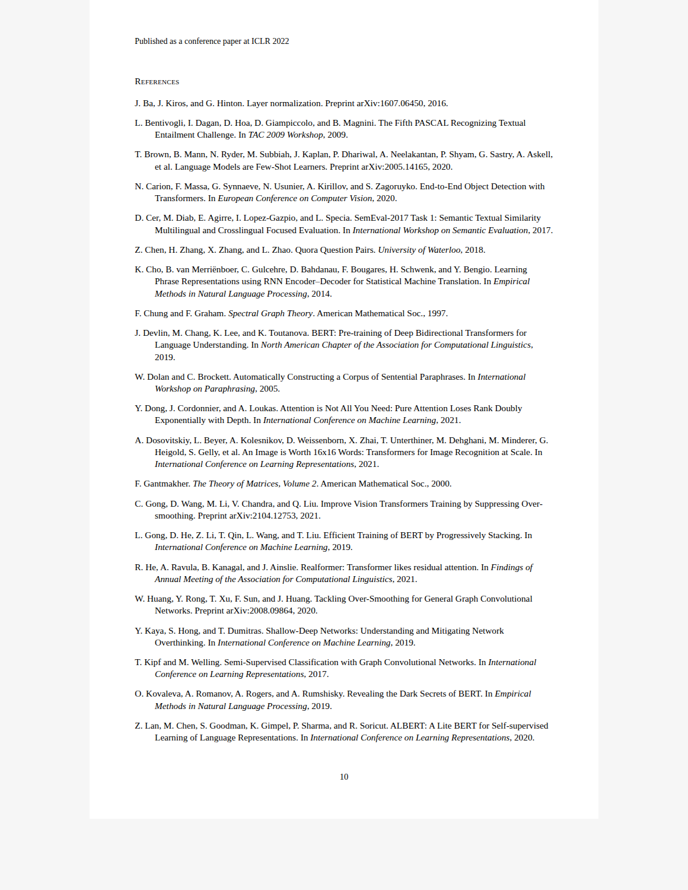Published as a conference paper at ICLR 2022
References
J. Ba, J. Kiros, and G. Hinton. Layer normalization. Preprint arXiv:1607.06450, 2016.
L. Bentivogli, I. Dagan, D. Hoa, D. Giampiccolo, and B. Magnini. The Fifth PASCAL Recognizing Textual Entailment Challenge. In TAC 2009 Workshop, 2009.
T. Brown, B. Mann, N. Ryder, M. Subbiah, J. Kaplan, P. Dhariwal, A. Neelakantan, P. Shyam, G. Sastry, A. Askell, et al. Language Models are Few-Shot Learners. Preprint arXiv:2005.14165, 2020.
N. Carion, F. Massa, G. Synnaeve, N. Usunier, A. Kirillov, and S. Zagoruyko. End-to-End Object Detection with Transformers. In European Conference on Computer Vision, 2020.
D. Cer, M. Diab, E. Agirre, I. Lopez-Gazpio, and L. Specia. SemEval-2017 Task 1: Semantic Textual Similarity Multilingual and Crosslingual Focused Evaluation. In International Workshop on Semantic Evaluation, 2017.
Z. Chen, H. Zhang, X. Zhang, and L. Zhao. Quora Question Pairs. University of Waterloo, 2018.
K. Cho, B. van Merriënboer, C. Gulcehre, D. Bahdanau, F. Bougares, H. Schwenk, and Y. Bengio. Learning Phrase Representations using RNN Encoder–Decoder for Statistical Machine Translation. In Empirical Methods in Natural Language Processing, 2014.
F. Chung and F. Graham. Spectral Graph Theory. American Mathematical Soc., 1997.
J. Devlin, M. Chang, K. Lee, and K. Toutanova. BERT: Pre-training of Deep Bidirectional Transformers for Language Understanding. In North American Chapter of the Association for Computational Linguistics, 2019.
W. Dolan and C. Brockett. Automatically Constructing a Corpus of Sentential Paraphrases. In International Workshop on Paraphrasing, 2005.
Y. Dong, J. Cordonnier, and A. Loukas. Attention is Not All You Need: Pure Attention Loses Rank Doubly Exponentially with Depth. In International Conference on Machine Learning, 2021.
A. Dosovitskiy, L. Beyer, A. Kolesnikov, D. Weissenborn, X. Zhai, T. Unterthiner, M. Dehghani, M. Minderer, G. Heigold, S. Gelly, et al. An Image is Worth 16x16 Words: Transformers for Image Recognition at Scale. In International Conference on Learning Representations, 2021.
F. Gantmakher. The Theory of Matrices, Volume 2. American Mathematical Soc., 2000.
C. Gong, D. Wang, M. Li, V. Chandra, and Q. Liu. Improve Vision Transformers Training by Suppressing Over-smoothing. Preprint arXiv:2104.12753, 2021.
L. Gong, D. He, Z. Li, T. Qin, L. Wang, and T. Liu. Efficient Training of BERT by Progressively Stacking. In International Conference on Machine Learning, 2019.
R. He, A. Ravula, B. Kanagal, and J. Ainslie. Realformer: Transformer likes residual attention. In Findings of Annual Meeting of the Association for Computational Linguistics, 2021.
W. Huang, Y. Rong, T. Xu, F. Sun, and J. Huang. Tackling Over-Smoothing for General Graph Convolutional Networks. Preprint arXiv:2008.09864, 2020.
Y. Kaya, S. Hong, and T. Dumitras. Shallow-Deep Networks: Understanding and Mitigating Network Overthinking. In International Conference on Machine Learning, 2019.
T. Kipf and M. Welling. Semi-Supervised Classification with Graph Convolutional Networks. In International Conference on Learning Representations, 2017.
O. Kovaleva, A. Romanov, A. Rogers, and A. Rumshisky. Revealing the Dark Secrets of BERT. In Empirical Methods in Natural Language Processing, 2019.
Z. Lan, M. Chen, S. Goodman, K. Gimpel, P. Sharma, and R. Soricut. ALBERT: A Lite BERT for Self-supervised Learning of Language Representations. In International Conference on Learning Representations, 2020.
10